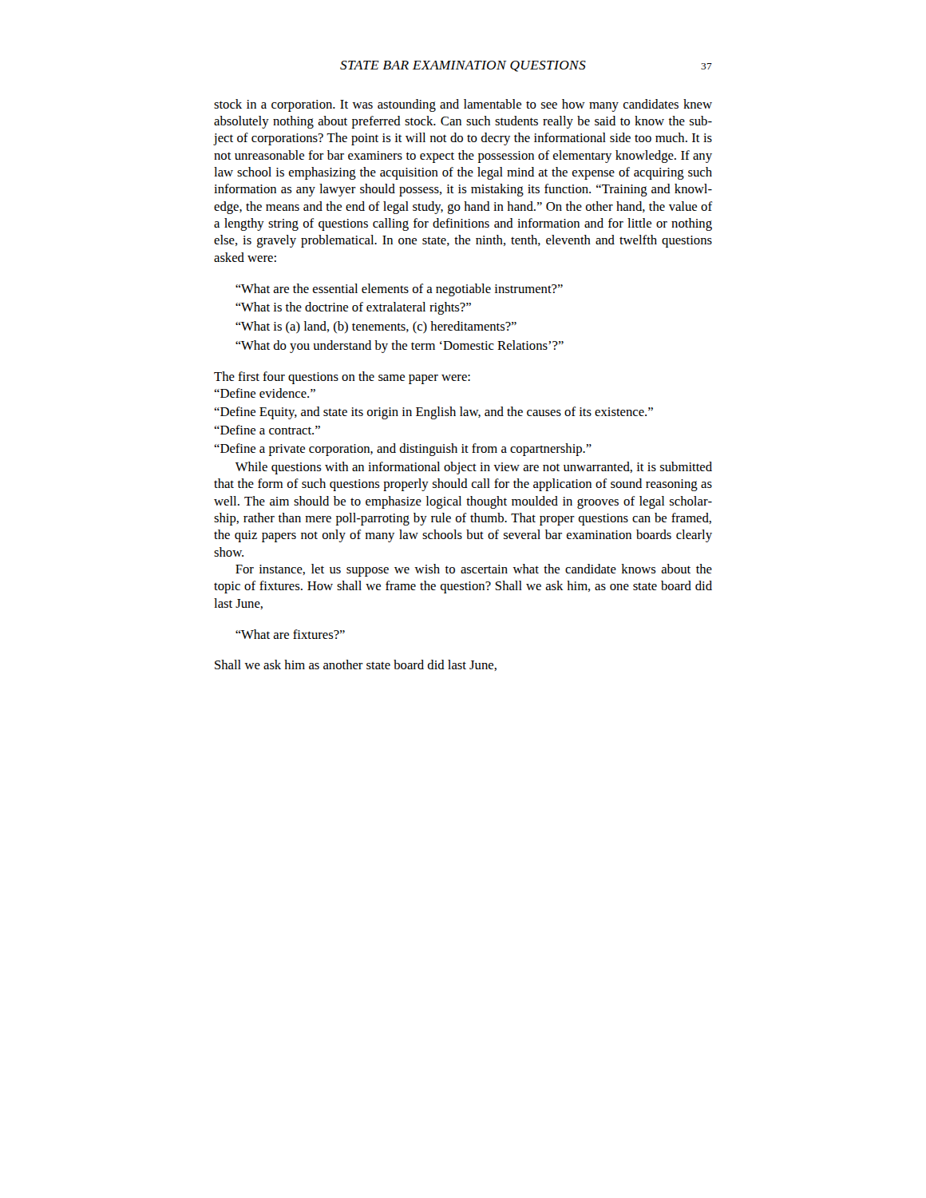STATE BAR EXAMINATION QUESTIONS37
stock in a corporation. It was astounding and lamentable to see how many candidates knew absolutely nothing about preferred stock. Can such students really be said to know the subject of corporations? The point is it will not do to decry the informational side too much. It is not unreasonable for bar examiners to expect the possession of elementary knowledge. If any law school is emphasizing the acquisition of the legal mind at the expense of acquiring such information as any lawyer should possess, it is mistaking its function. “Training and knowledge, the means and the end of legal study, go hand in hand.” On the other hand, the value of a lengthy string of questions calling for definitions and information and for little or nothing else, is gravely problematical. In one state, the ninth, tenth, eleventh and twelfth questions asked were:
“What are the essential elements of a negotiable instrument?”
“What is the doctrine of extralateral rights?”
“What is (a) land, (b) tenements, (c) hereditaments?”
“What do you understand by the term ‘Domestic Relations’?”
The first four questions on the same paper were:
“Define evidence.”
“Define Equity, and state its origin in English law, and the causes of its existence.”
“Define a contract.”
“Define a private corporation, and distinguish it from a copartnership.”
While questions with an informational object in view are not unwarranted, it is submitted that the form of such questions properly should call for the application of sound reasoning as well. The aim should be to emphasize logical thought moulded in grooves of legal scholarship, rather than mere poll-parroting by rule of thumb. That proper questions can be framed, the quiz papers not only of many law schools but of several bar examination boards clearly show.
For instance, let us suppose we wish to ascertain what the candidate knows about the topic of fixtures. How shall we frame the question? Shall we ask him, as one state board did last June,
“What are fixtures?”
Shall we ask him as another state board did last June,